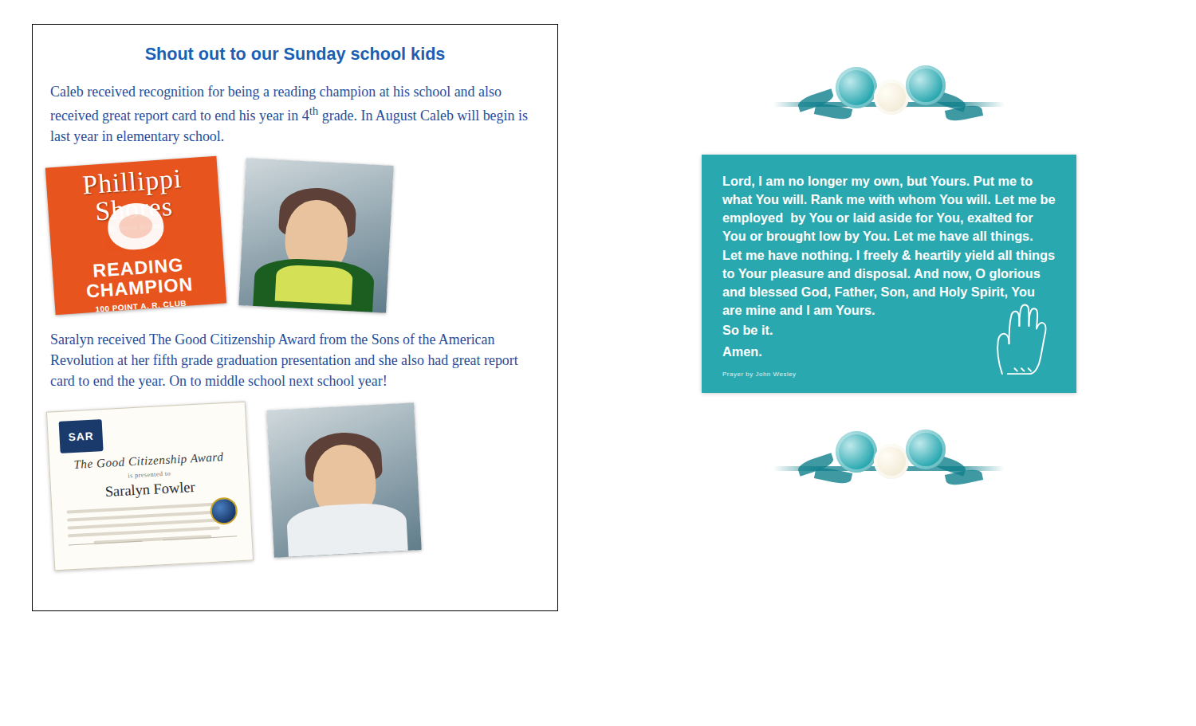Shout out to our Sunday school kids
Caleb received recognition for being a reading champion at his school and also received great report card to end his year in 4th grade. In August Caleb will begin is last year in elementary school.
Phillippi Shores
IB World School
READINGCHAMPION
100 POINT A. R. CLUB
Saralyn received The Good Citizenship Award from the Sons of the American Revolution at her fifth grade graduation presentation and she also had great report card to end the year. On to middle school next school year!
SAR
The Good Citizenship Award
is presented to
Saralyn Fowler
Lord, I am no longer my own, but Yours. Put me to what You will. Rank me with whom You will. Let me be employed by You or laid aside for You, exalted for You or brought low by You. Let me have all things. Let me have nothing. I freely & heartily yield all things to Your pleasure and disposal. And now, O glorious and blessed God, Father, Son, and Holy Spirit, You are mine and I am Yours.
So be it.
Amen.
Prayer by John Wesley